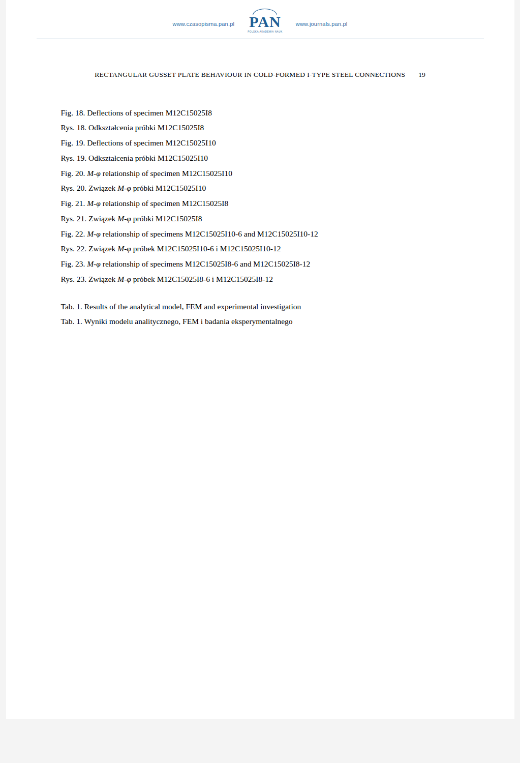www.czasopisma.pan.pl PAN Polska Akademia Nauk www.journals.pan.pl
Rectangular gusset plate behaviour in cold-formed I-type steel connections19
Fig. 18. Deflections of specimen M12C15025I8
Rys. 18. Odkształcenia próbki M12C15025I8
Fig. 19. Deflections of specimen M12C15025I10
Rys. 19. Odkształcenia próbki M12C15025I10
Fig. 20. M-φ relationship of specimen M12C15025I10
Rys. 20. Związek M-φ próbki M12C15025I10
Fig. 21. M-φ relationship of specimen M12C15025I8
Rys. 21. Związek M-φ próbki M12C15025I8
Fig. 22. M-φ relationship of specimens M12C15025I10-6 and M12C15025I10-12
Rys. 22. Związek M-φ próbek M12C15025I10-6 i M12C15025I10-12
Fig. 23. M-φ relationship of specimens M12C15025I8-6 and M12C15025I8-12
Rys. 23. Związek M-φ próbek M12C15025I8-6 i M12C15025I8-12
Tab. 1. Results of the analytical model, FEM and experimental investigation
Tab. 1. Wyniki modelu analitycznego, FEM i badania eksperymentalnego